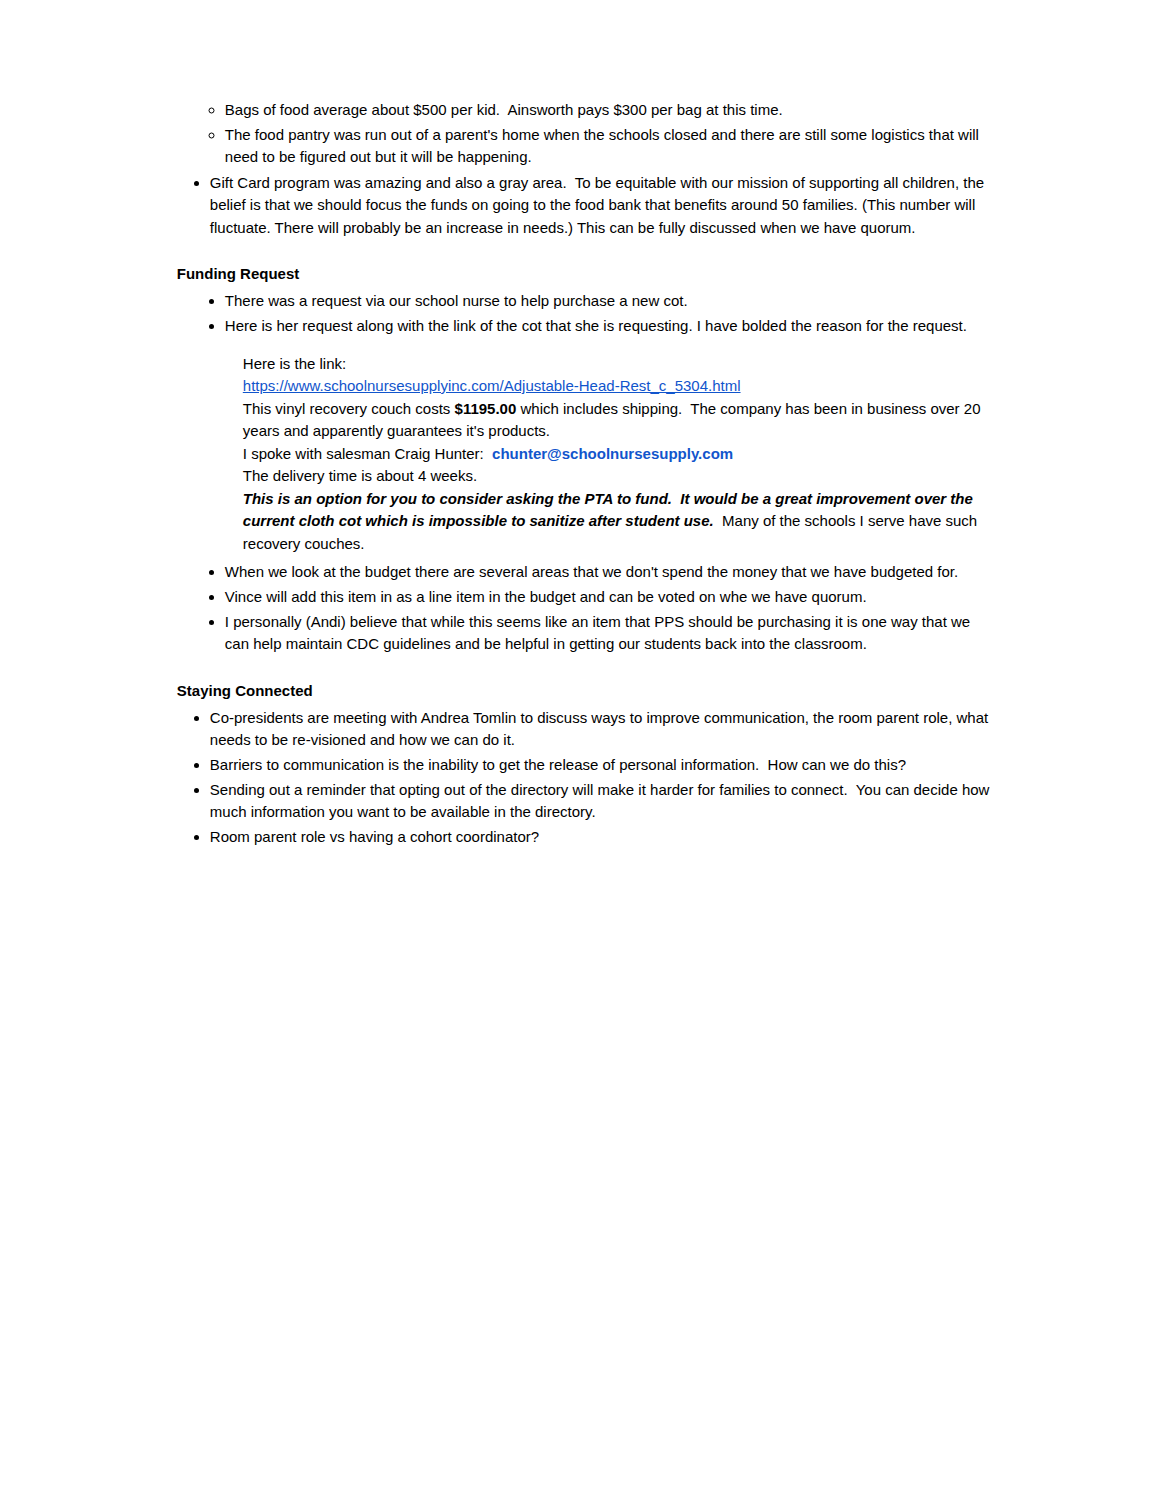Bags of food average about $500 per kid. Ainsworth pays $300 per bag at this time.
The food pantry was run out of a parent's home when the schools closed and there are still some logistics that will need to be figured out but it will be happening.
Gift Card program was amazing and also a gray area. To be equitable with our mission of supporting all children, the belief is that we should focus the funds on going to the food bank that benefits around 50 families. (This number will fluctuate. There will probably be an increase in needs.) This can be fully discussed when we have quorum.
Funding Request
There was a request via our school nurse to help purchase a new cot.
Here is her request along with the link of the cot that she is requesting. I have bolded the reason for the request.
Here is the link:
https://www.schoolnursesupplyinc.com/Adjustable-Head-Rest_c_5304.html
This vinyl recovery couch costs $1195.00 which includes shipping. The company has been in business over 20 years and apparently guarantees it's products.
I spoke with salesman Craig Hunter: chunter@schoolnursesupply.com
The delivery time is about 4 weeks.
This is an option for you to consider asking the PTA to fund. It would be a great improvement over the current cloth cot which is impossible to sanitize after student use. Many of the schools I serve have such recovery couches.
When we look at the budget there are several areas that we don't spend the money that we have budgeted for.
Vince will add this item in as a line item in the budget and can be voted on whe we have quorum.
I personally (Andi) believe that while this seems like an item that PPS should be purchasing it is one way that we can help maintain CDC guidelines and be helpful in getting our students back into the classroom.
Staying Connected
Co-presidents are meeting with Andrea Tomlin to discuss ways to improve communication, the room parent role, what needs to be re-visioned and how we can do it.
Barriers to communication is the inability to get the release of personal information. How can we do this?
Sending out a reminder that opting out of the directory will make it harder for families to connect. You can decide how much information you want to be available in the directory.
Room parent role vs having a cohort coordinator?